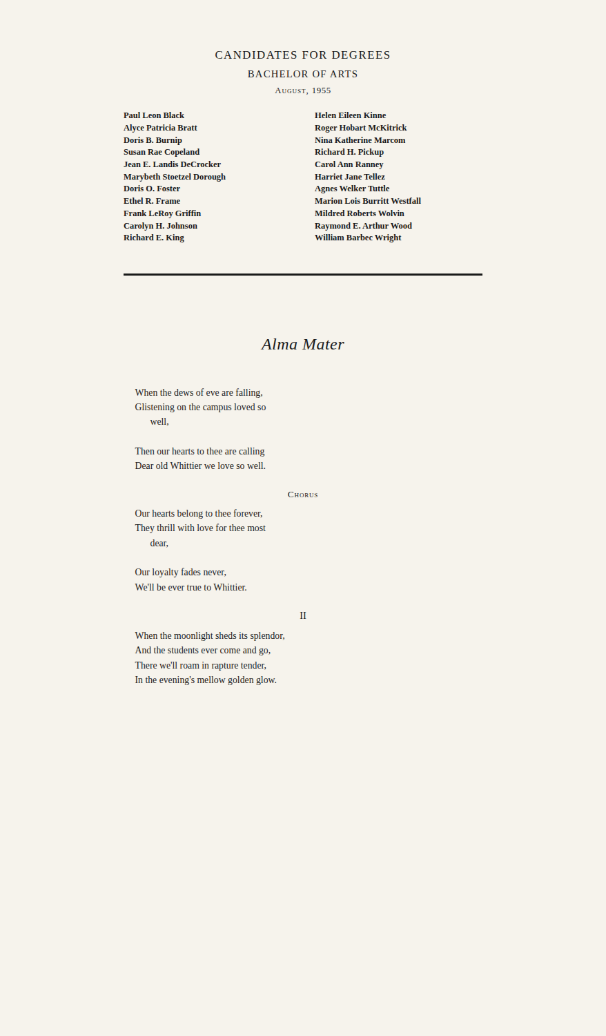CANDIDATES FOR DEGREES
BACHELOR OF ARTS
August, 1955
Paul Leon Black
Alyce Patricia Bratt
Doris B. Burnip
Susan Rae Copeland
Jean E. Landis DeCrocker
Marybeth Stoetzel Dorough
Doris O. Foster
Ethel R. Frame
Frank LeRoy Griffin
Carolyn H. Johnson
Richard E. King
Helen Eileen Kinne
Roger Hobart McKitrick
Nina Katherine Marcom
Richard H. Pickup
Carol Ann Ranney
Harriet Jane Tellez
Agnes Welker Tuttle
Marion Lois Burritt Westfall
Mildred Roberts Wolvin
Raymond E. Arthur Wood
William Barbec Wright
Alma Mater
When the dews of eve are falling,
Glistening on the campus loved so
well,
Then our hearts to thee are calling
Dear old Whittier we love so well.
Chorus
Our hearts belong to thee forever,
They thrill with love for thee most
dear,
Our loyalty fades never,
We'll be ever true to Whittier.
II
When the moonlight sheds its splendor,
And the students ever come and go,
There we'll roam in rapture tender,
In the evening's mellow golden glow.